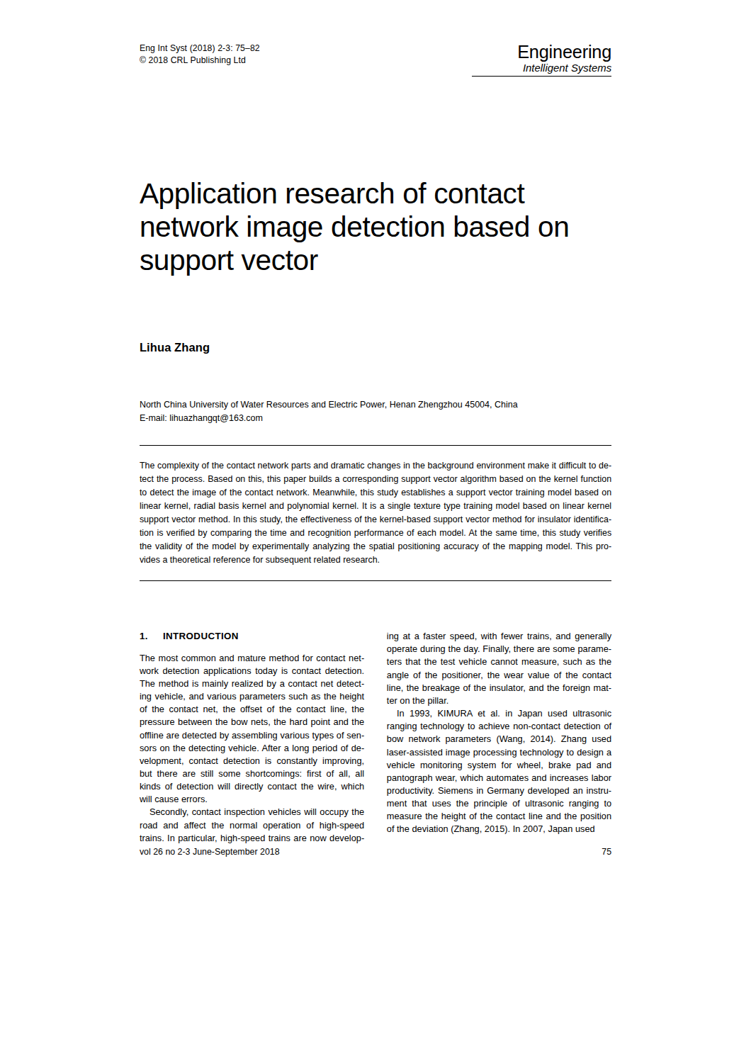Eng Int Syst (2018) 2-3: 75–82
© 2018 CRL Publishing Ltd
Engineering
Intelligent Systems
Application research of contact network image detection based on support vector
Lihua Zhang
North China University of Water Resources and Electric Power, Henan Zhengzhou 45004, China
E-mail: lihuazhangqt@163.com
The complexity of the contact network parts and dramatic changes in the background environment make it difficult to detect the process. Based on this, this paper builds a corresponding support vector algorithm based on the kernel function to detect the image of the contact network. Meanwhile, this study establishes a support vector training model based on linear kernel, radial basis kernel and polynomial kernel. It is a single texture type training model based on linear kernel support vector method. In this study, the effectiveness of the kernel-based support vector method for insulator identification is verified by comparing the time and recognition performance of each model. At the same time, this study verifies the validity of the model by experimentally analyzing the spatial positioning accuracy of the mapping model. This provides a theoretical reference for subsequent related research.
1. INTRODUCTION
The most common and mature method for contact network detection applications today is contact detection. The method is mainly realized by a contact net detecting vehicle, and various parameters such as the height of the contact net, the offset of the contact line, the pressure between the bow nets, the hard point and the offline are detected by assembling various types of sensors on the detecting vehicle. After a long period of development, contact detection is constantly improving, but there are still some shortcomings: first of all, all kinds of detection will directly contact the wire, which will cause errors.
Secondly, contact inspection vehicles will occupy the road and affect the normal operation of high-speed trains. In particular, high-speed trains are now developing at a faster speed, with fewer trains, and generally operate during the day. Finally, there are some parameters that the test vehicle cannot measure, such as the angle of the positioner, the wear value of the contact line, the breakage of the insulator, and the foreign matter on the pillar.
In 1993, KIMURA et al. in Japan used ultrasonic ranging technology to achieve non-contact detection of bow network parameters (Wang, 2014). Zhang used laser-assisted image processing technology to design a vehicle monitoring system for wheel, brake pad and pantograph wear, which automates and increases labor productivity. Siemens in Germany developed an instrument that uses the principle of ultrasonic ranging to measure the height of the contact line and the position of the deviation (Zhang, 2015). In 2007, Japan used
vol 26 no 2-3 June-September 2018
75